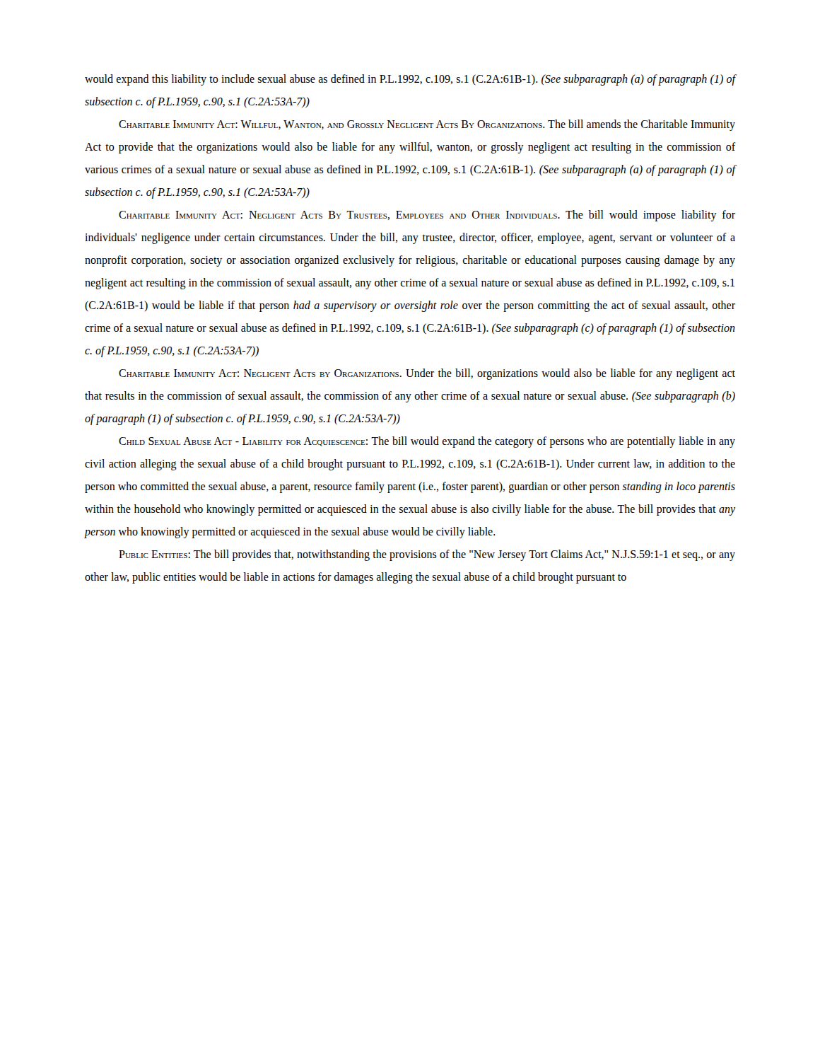would expand this liability to include sexual abuse as defined in P.L.1992, c.109, s.1 (C.2A:61B-1). (See subparagraph (a) of paragraph (1) of subsection c. of P.L.1959, c.90, s.1 (C.2A:53A-7))
Charitable Immunity Act: Willful, Wanton, and Grossly Negligent Acts By Organizations. The bill amends the Charitable Immunity Act to provide that the organizations would also be liable for any willful, wanton, or grossly negligent act resulting in the commission of various crimes of a sexual nature or sexual abuse as defined in P.L.1992, c.109, s.1 (C.2A:61B-1). (See subparagraph (a) of paragraph (1) of subsection c. of P.L.1959, c.90, s.1 (C.2A:53A-7))
Charitable Immunity Act: Negligent Acts By Trustees, Employees and Other Individuals. The bill would impose liability for individuals' negligence under certain circumstances. Under the bill, any trustee, director, officer, employee, agent, servant or volunteer of a nonprofit corporation, society or association organized exclusively for religious, charitable or educational purposes causing damage by any negligent act resulting in the commission of sexual assault, any other crime of a sexual nature or sexual abuse as defined in P.L.1992, c.109, s.1 (C.2A:61B-1) would be liable if that person had a supervisory or oversight role over the person committing the act of sexual assault, other crime of a sexual nature or sexual abuse as defined in P.L.1992, c.109, s.1 (C.2A:61B-1). (See subparagraph (c) of paragraph (1) of subsection c. of P.L.1959, c.90, s.1 (C.2A:53A-7))
Charitable Immunity Act: Negligent Acts by Organizations. Under the bill, organizations would also be liable for any negligent act that results in the commission of sexual assault, the commission of any other crime of a sexual nature or sexual abuse. (See subparagraph (b) of paragraph (1) of subsection c. of P.L.1959, c.90, s.1 (C.2A:53A-7))
Child Sexual Abuse Act - Liability for Acquiescence: The bill would expand the category of persons who are potentially liable in any civil action alleging the sexual abuse of a child brought pursuant to P.L.1992, c.109, s.1 (C.2A:61B-1). Under current law, in addition to the person who committed the sexual abuse, a parent, resource family parent (i.e., foster parent), guardian or other person standing in loco parentis within the household who knowingly permitted or acquiesced in the sexual abuse is also civilly liable for the abuse. The bill provides that any person who knowingly permitted or acquiesced in the sexual abuse would be civilly liable.
Public Entities: The bill provides that, notwithstanding the provisions of the "New Jersey Tort Claims Act," N.J.S.59:1-1 et seq., or any other law, public entities would be liable in actions for damages alleging the sexual abuse of a child brought pursuant to